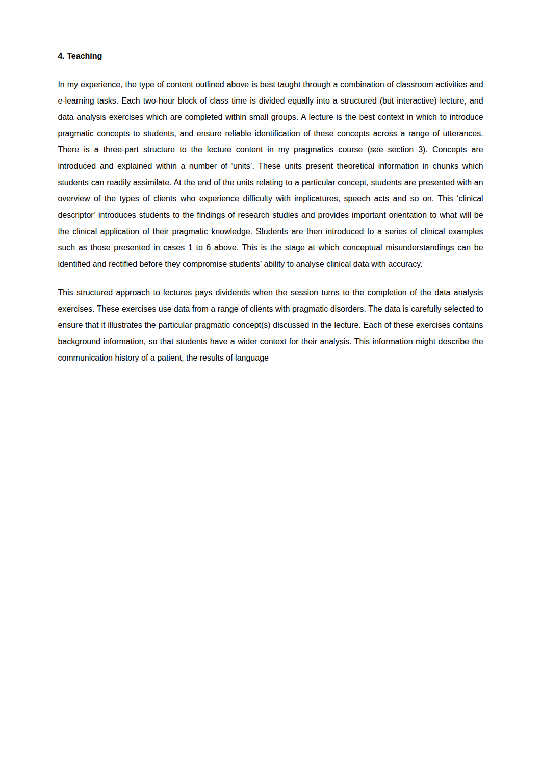4. Teaching
In my experience, the type of content outlined above is best taught through a combination of classroom activities and e-learning tasks. Each two-hour block of class time is divided equally into a structured (but interactive) lecture, and data analysis exercises which are completed within small groups. A lecture is the best context in which to introduce pragmatic concepts to students, and ensure reliable identification of these concepts across a range of utterances. There is a three-part structure to the lecture content in my pragmatics course (see section 3). Concepts are introduced and explained within a number of ‘units’. These units present theoretical information in chunks which students can readily assimilate. At the end of the units relating to a particular concept, students are presented with an overview of the types of clients who experience difficulty with implicatures, speech acts and so on. This ‘clinical descriptor’ introduces students to the findings of research studies and provides important orientation to what will be the clinical application of their pragmatic knowledge. Students are then introduced to a series of clinical examples such as those presented in cases 1 to 6 above. This is the stage at which conceptual misunderstandings can be identified and rectified before they compromise students’ ability to analyse clinical data with accuracy.
This structured approach to lectures pays dividends when the session turns to the completion of the data analysis exercises. These exercises use data from a range of clients with pragmatic disorders. The data is carefully selected to ensure that it illustrates the particular pragmatic concept(s) discussed in the lecture. Each of these exercises contains background information, so that students have a wider context for their analysis. This information might describe the communication history of a patient, the results of language